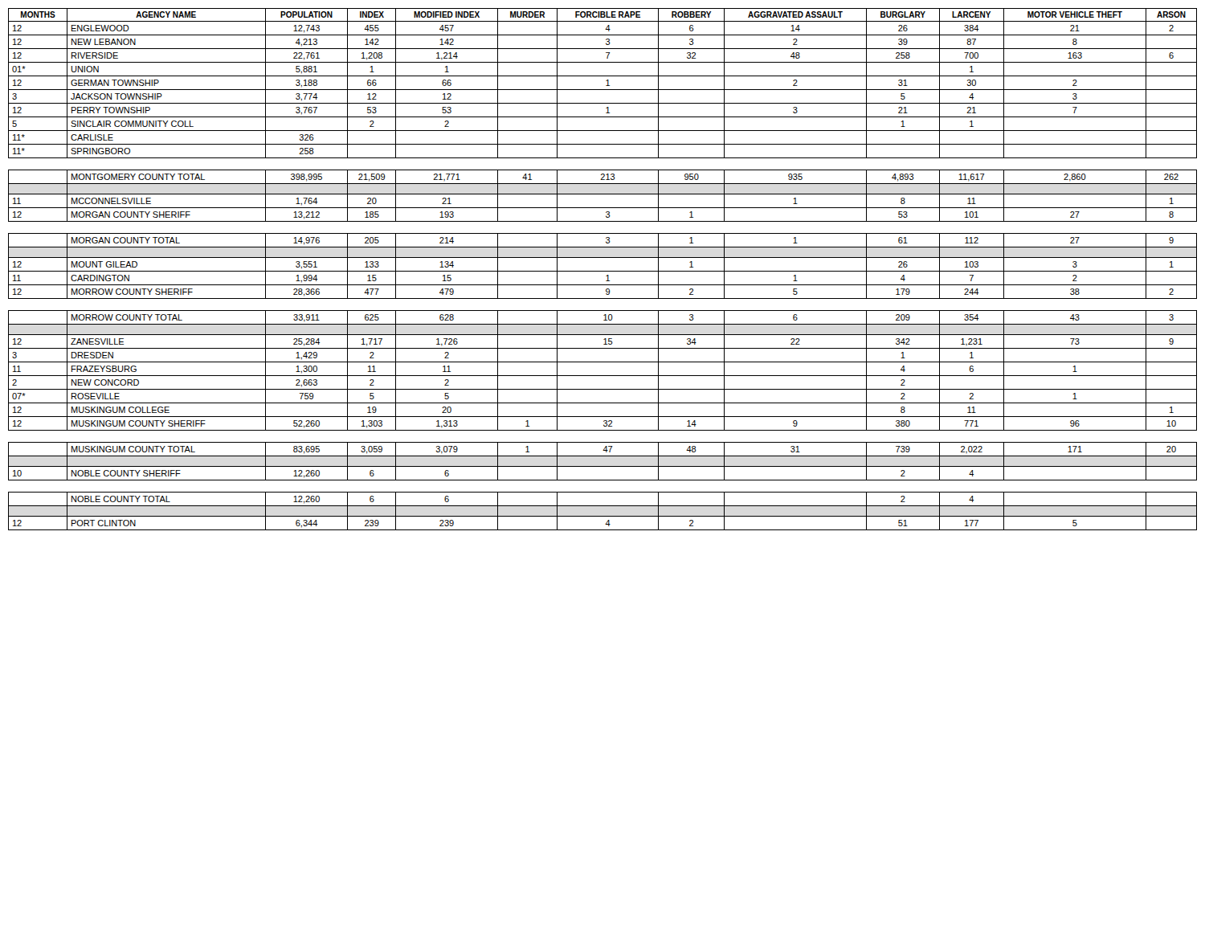| MONTHS | AGENCY NAME | POPULATION | INDEX | MODIFIED INDEX | MURDER | FORCIBLE RAPE | ROBBERY | AGGRAVATED ASSAULT | BURGLARY | LARCENY | MOTOR VEHICLE THEFT | ARSON |
| --- | --- | --- | --- | --- | --- | --- | --- | --- | --- | --- | --- | --- |
| 12 | ENGLEWOOD | 12,743 | 455 | 457 | | 4 | 6 | 14 | 26 | 384 | 21 | 2 |
| 12 | NEW LEBANON | 4,213 | 142 | 142 | | 3 | 3 | 2 | 39 | 87 | 8 | |
| 12 | RIVERSIDE | 22,761 | 1,208 | 1,214 | | 7 | 32 | 48 | 258 | 700 | 163 | 6 |
| 01* | UNION | 5,881 | 1 | 1 | | | | | | 1 | | |
| 12 | GERMAN TOWNSHIP | 3,188 | 66 | 66 | | 1 | | 2 | 31 | 30 | 2 | |
| 3 | JACKSON TOWNSHIP | 3,774 | 12 | 12 | | | | | 5 | 4 | 3 | |
| 12 | PERRY TOWNSHIP | 3,767 | 53 | 53 | | 1 | | 3 | 21 | 21 | 7 | |
| 5 | SINCLAIR COMMUNITY COLL | | 2 | 2 | | | | | 1 | 1 | | |
| 11* | CARLISLE | 326 | | | | | | | | | | |
| 11* | SPRINGBORO | 258 | | | | | | | | | | |
| | MONTGOMERY COUNTY TOTAL | 398,995 | 21,509 | 21,771 | 41 | 213 | 950 | 935 | 4,893 | 11,617 | 2,860 | 262 |
| 11 | MCCONNELSVILLE | 1,764 | 20 | 21 | | | | 1 | 8 | 11 | | 1 |
| 12 | MORGAN COUNTY SHERIFF | 13,212 | 185 | 193 | | 3 | 1 | | 53 | 101 | 27 | 8 |
| | MORGAN COUNTY TOTAL | 14,976 | 205 | 214 | | 3 | 1 | 1 | 61 | 112 | 27 | 9 |
| 12 | MOUNT GILEAD | 3,551 | 133 | 134 | | | 1 | | 26 | 103 | 3 | 1 |
| 11 | CARDINGTON | 1,994 | 15 | 15 | | 1 | | 1 | 4 | 7 | 2 | |
| 12 | MORROW COUNTY SHERIFF | 28,366 | 477 | 479 | | 9 | 2 | 5 | 179 | 244 | 38 | 2 |
| | MORROW COUNTY TOTAL | 33,911 | 625 | 628 | | 10 | 3 | 6 | 209 | 354 | 43 | 3 |
| 12 | ZANESVILLE | 25,284 | 1,717 | 1,726 | | 15 | 34 | 22 | 342 | 1,231 | 73 | 9 |
| 3 | DRESDEN | 1,429 | 2 | 2 | | | | | 1 | 1 | | |
| 11 | FRAZEYSBURG | 1,300 | 11 | 11 | | | | | 4 | 6 | 1 | |
| 2 | NEW CONCORD | 2,663 | 2 | 2 | | | | | 2 | | | |
| 07* | ROSEVILLE | 759 | 5 | 5 | | | | | 2 | 2 | 1 | |
| 12 | MUSKINGUM COLLEGE | | 19 | 20 | | | | | 8 | 11 | | 1 |
| 12 | MUSKINGUM COUNTY SHERIFF | 52,260 | 1,303 | 1,313 | 1 | 32 | 14 | 9 | 380 | 771 | 96 | 10 |
| | MUSKINGUM COUNTY TOTAL | 83,695 | 3,059 | 3,079 | 1 | 47 | 48 | 31 | 739 | 2,022 | 171 | 20 |
| 10 | NOBLE COUNTY SHERIFF | 12,260 | 6 | 6 | | | | | 2 | 4 | | |
| | NOBLE COUNTY TOTAL | 12,260 | 6 | 6 | | | | | 2 | 4 | | |
| 12 | PORT CLINTON | 6,344 | 239 | 239 | | 4 | 2 | | 51 | 177 | 5 | |